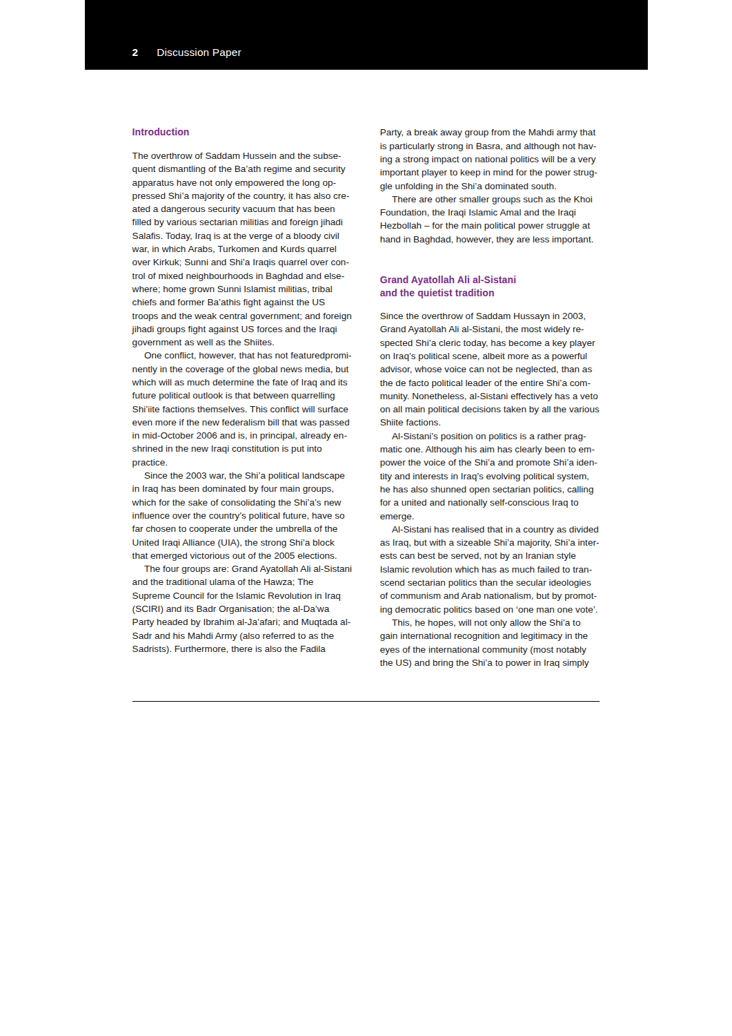2 Discussion Paper
Introduction
The overthrow of Saddam Hussein and the subsequent dismantling of the Ba’ath regime and security apparatus have not only empowered the long oppressed Shi’a majority of the country, it has also created a dangerous security vacuum that has been filled by various sectarian militias and foreign jihadi Salafis. Today, Iraq is at the verge of a bloody civil war, in which Arabs, Turkomen and Kurds quarrel over Kirkuk; Sunni and Shi’a Iraqis quarrel over control of mixed neighbourhoods in Baghdad and elsewhere; home grown Sunni Islamist militias, tribal chiefs and former Ba’athis fight against the US troops and the weak central government; and foreign jihadi groups fight against US forces and the Iraqi government as well as the Shiites.
One conflict, however, that has not featuredprominently in the coverage of the global news media, but which will as much determine the fate of Iraq and its future political outlook is that between quarrelling Shi’iite factions themselves. This conflict will surface even more if the new federalism bill that was passed in mid-October 2006 and is, in principal, already enshrined in the new Iraqi constitution is put into practice.
Since the 2003 war, the Shi’a political landscape in Iraq has been dominated by four main groups, which for the sake of consolidating the Shi’a’s new influence over the country’s political future, have so far chosen to cooperate under the umbrella of the United Iraqi Alliance (UIA), the strong Shi’a block that emerged victorious out of the 2005 elections.
The four groups are: Grand Ayatollah Ali al-Sistani and the traditional ulama of the Hawza; The Supreme Council for the Islamic Revolution in Iraq (SCIRI) and its Badr Organisation; the al-Da’wa Party headed by Ibrahim al-Ja’afari; and Muqtada al-Sadr and his Mahdi Army (also referred to as the Sadrists). Furthermore, there is also the Fadila
Party, a break away group from the Mahdi army that is particularly strong in Basra, and although not having a strong impact on national politics will be a very important player to keep in mind for the power struggle unfolding in the Shi’a dominated south.
There are other smaller groups such as the Khoi Foundation, the Iraqi Islamic Amal and the Iraqi Hezbollah – for the main political power struggle at hand in Baghdad, however, they are less important.
Grand Ayatollah Ali al-Sistani
and the quietist tradition
Since the overthrow of Saddam Hussayn in 2003, Grand Ayatollah Ali al-Sistani, the most widely respected Shi’a cleric today, has become a key player on Iraq’s political scene, albeit more as a powerful advisor, whose voice can not be neglected, than as the de facto political leader of the entire Shi’a community. Nonetheless, al-Sistani effectively has a veto on all main political decisions taken by all the various Shiite factions.
Al-Sistani’s position on politics is a rather pragmatic one. Although his aim has clearly been to empower the voice of the Shi’a and promote Shi’a identity and interests in Iraq’s evolving political system, he has also shunned open sectarian politics, calling for a united and nationally self-conscious Iraq to emerge.
Al-Sistani has realised that in a country as divided as Iraq, but with a sizeable Shi’a majority, Shi’a interests can best be served, not by an Iranian style Islamic revolution which has as much failed to transcend sectarian politics than the secular ideologies of communism and Arab nationalism, but by promoting democratic politics based on ‘one man one vote’.
This, he hopes, will not only allow the Shi’a to gain international recognition and legitimacy in the eyes of the international community (most notably the US) and bring the Shi’a to power in Iraq simply